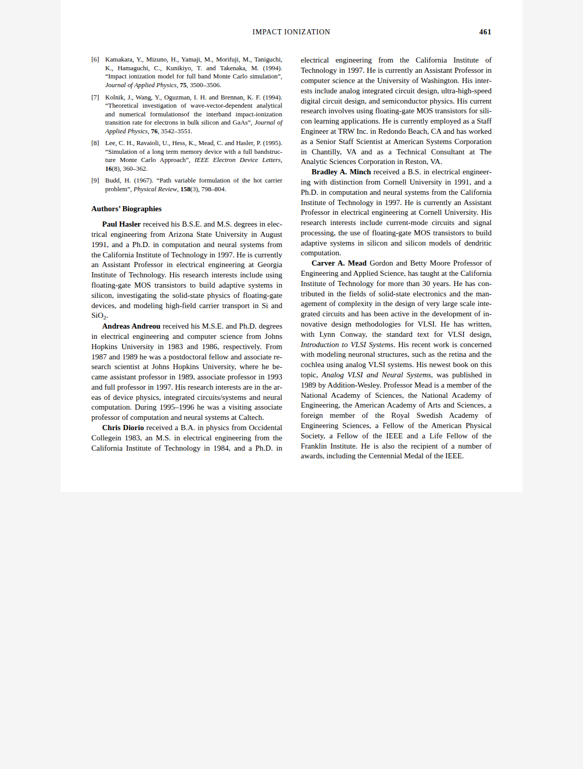Impact Ionization 461
[6] Kamakara, Y., Mizuno, H., Yamaji, M., Morifuji, M., Taniguchi, K., Hamaguchi, C., Kunikiyo, T. and Takenaka, M. (1994). “Impact ionization model for full band Monte Carlo simulation”, Journal of Applied Physics, 75, 3500–3506.
[7] Kolnik, J., Wang, Y., Oguzman, I. H. and Brennan, K. F. (1994). “Theoretical investigation of wave-vector-dependent analytical and numerical formulationsof the interband impact-ionization transition rate for electrons in bulk silicon and GaAs”, Journal of Applied Physics, 76, 3542–3551.
[8] Lee, C. H., Ravaioli, U., Hess, K., Mead, C. and Hasler, P. (1995). “Simulation of a long term memory device with a full bandstructure Monte Carlo Approach”, IEEE Electron Device Letters, 16(8), 360–362.
[9] Budd, H. (1967). “Path variable formulation of the hot carrier problem”, Physical Review, 158(3), 798–804.
Authors’ Biographies
Paul Hasler received his B.S.E. and M.S. degrees in electrical engineering from Arizona State University in August 1991, and a Ph.D. in computation and neural systems from the California Institute of Technology in 1997. He is currently an Assistant Professor in electrical engineering at Georgia Institute of Technology. His research interests include using floating-gate MOS transistors to build adaptive systems in silicon, investigating the solid-state physics of floating-gate devices, and modeling high-field carrier transport in Si and SiO2.
Andreas Andreou received his M.S.E. and Ph.D. degrees in electrical engineering and computer science from Johns Hopkins University in 1983 and 1986, respectively. From 1987 and 1989 he was a postdoctoral fellow and associate research scientist at Johns Hopkins University, where he became assistant professor in 1989, associate professor in 1993 and full professor in 1997. His research interests are in the areas of device physics, integrated circuits/systems and neural computation. During 1995–1996 he was a visiting associate professor of computation and neural systems at Caltech.
Chris Diorio received a B.A. in physics from Occidental Collegein 1983, an M.S. in electrical engineering from the California Institute of Technology in 1984, and a Ph.D. in electrical engineering from the California Institute of Technology in 1997. He is currently an Assistant Professor in computer science at the University of Washington. His interests include analog integrated circuit design, ultra-high-speed digital circuit design, and semiconductor physics. His current research involves using floating-gate MOS transistors for silicon learning applications. He is currently employed as a Staff Engineer at TRW Inc. in Redondo Beach, CA and has worked as a Senior Staff Scientist at American Systems Corporation in Chantilly, VA and as a Technical Consultant at The Analytic Sciences Corporation in Reston, VA.
Bradley A. Minch received a B.S. in electrical engineering with distinction from Cornell University in 1991, and a Ph.D. in computation and neural systems from the California Institute of Technology in 1997. He is currently an Assistant Professor in electrical engineering at Cornell University. His research interests include current-mode circuits and signal processing, the use of floating-gate MOS transistors to build adaptive systems in silicon and silicon models of dendritic computation.
Carver A. Mead Gordon and Betty Moore Professor of Engineering and Applied Science, has taught at the California Institute of Technology for more than 30 years. He has contributed in the fields of solid-state electronics and the management of complexity in the design of very large scale integrated circuits and has been active in the development of innovative design methodologies for VLSI. He has written, with Lynn Conway, the standard text for VLSI design, Introduction to VLSI Systems. His recent work is concerned with modeling neuronal structures, such as the retina and the cochlea using analog VLSI systems. His newest book on this topic, Analog VLSI and Neural Systems, was published in 1989 by Addition-Wesley. Professor Mead is a member of the National Academy of Sciences, the National Academy of Engineering, the American Academy of Arts and Sciences, a foreign member of the Royal Swedish Academy of Engineering Sciences, a Fellow of the American Physical Society, a Fellow of the IEEE and a Life Fellow of the Franklin Institute. He is also the recipient of a number of awards, including the Centennial Medal of the IEEE.